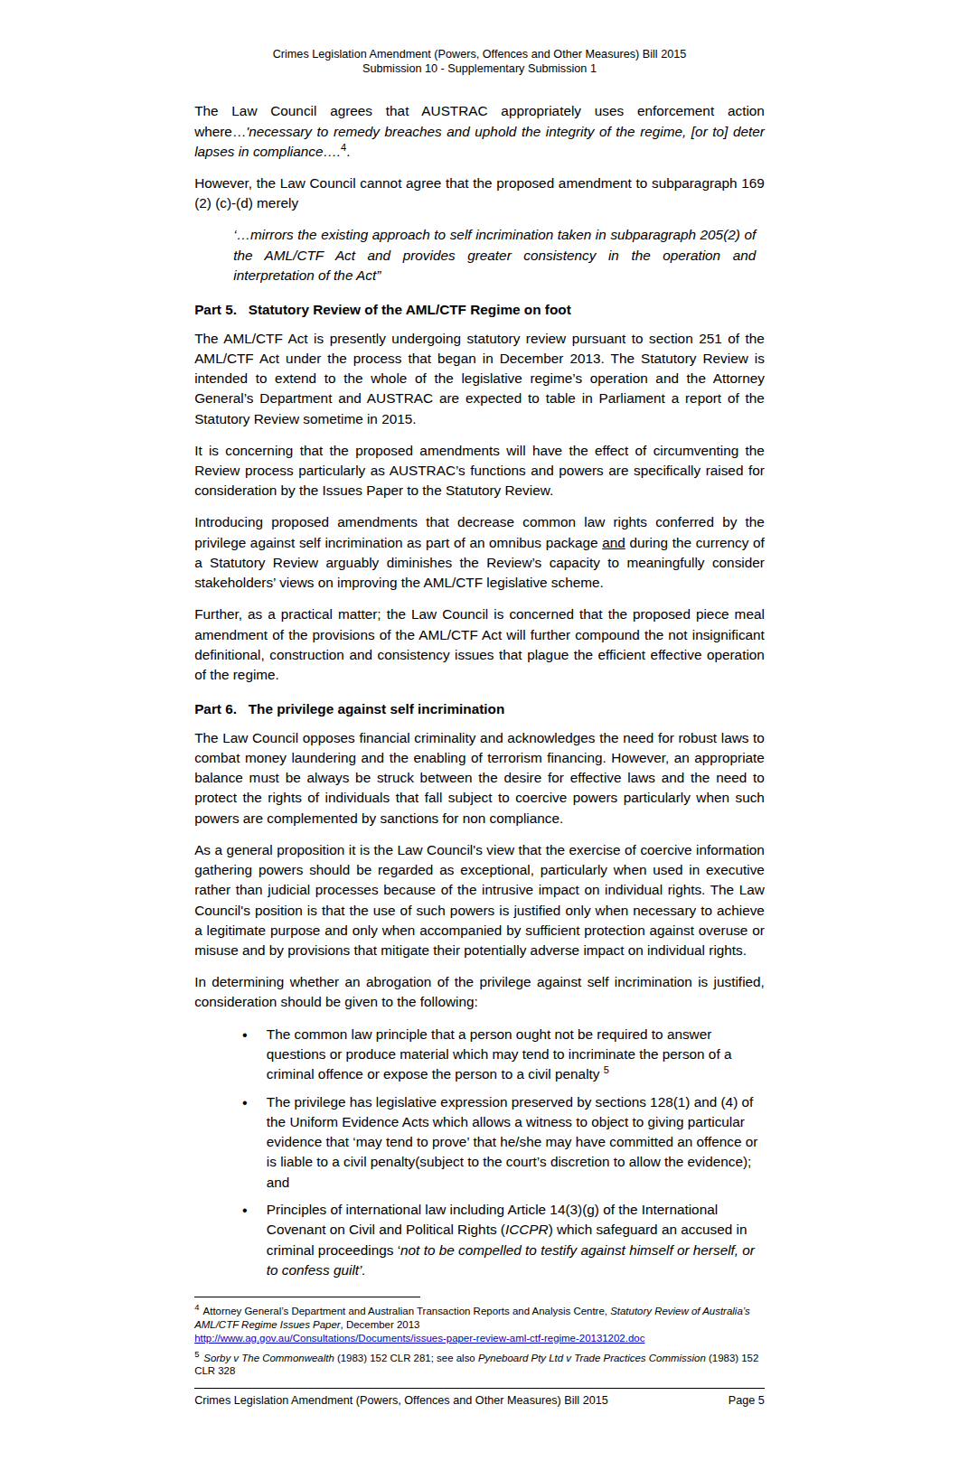Crimes Legislation Amendment (Powers, Offences and Other Measures) Bill 2015 Submission 10 - Supplementary Submission 1
The Law Council agrees that AUSTRAC appropriately uses enforcement action where…'necessary to remedy breaches and uphold the integrity of the regime, [or to] deter lapses in compliance….4.
However, the Law Council cannot agree that the proposed amendment to subparagraph 169 (2) (c)-(d) merely
‘…mirrors the existing approach to self incrimination taken in subparagraph 205(2) of the AML/CTF Act and provides greater consistency in the operation and interpretation of the Act”
Part 5. Statutory Review of the AML/CTF Regime on foot
The AML/CTF Act is presently undergoing statutory review pursuant to section 251 of the AML/CTF Act under the process that began in December 2013. The Statutory Review is intended to extend to the whole of the legislative regime’s operation and the Attorney General’s Department and AUSTRAC are expected to table in Parliament a report of the Statutory Review sometime in 2015.
It is concerning that the proposed amendments will have the effect of circumventing the Review process particularly as AUSTRAC’s functions and powers are specifically raised for consideration by the Issues Paper to the Statutory Review.
Introducing proposed amendments that decrease common law rights conferred by the privilege against self incrimination as part of an omnibus package and during the currency of a Statutory Review arguably diminishes the Review’s capacity to meaningfully consider stakeholders’ views on improving the AML/CTF legislative scheme.
Further, as a practical matter; the Law Council is concerned that the proposed piece meal amendment of the provisions of the AML/CTF Act will further compound the not insignificant definitional, construction and consistency issues that plague the efficient effective operation of the regime.
Part 6. The privilege against self incrimination
The Law Council opposes financial criminality and acknowledges the need for robust laws to combat money laundering and the enabling of terrorism financing. However, an appropriate balance must be always be struck between the desire for effective laws and the need to protect the rights of individuals that fall subject to coercive powers particularly when such powers are complemented by sanctions for non compliance.
As a general proposition it is the Law Council's view that the exercise of coercive information gathering powers should be regarded as exceptional, particularly when used in executive rather than judicial processes because of the intrusive impact on individual rights. The Law Council's position is that the use of such powers is justified only when necessary to achieve a legitimate purpose and only when accompanied by sufficient protection against overuse or misuse and by provisions that mitigate their potentially adverse impact on individual rights.
In determining whether an abrogation of the privilege against self incrimination is justified, consideration should be given to the following:
The common law principle that a person ought not be required to answer questions or produce material which may tend to incriminate the person of a criminal offence or expose the person to a civil penalty 5
The privilege has legislative expression preserved by sections 128(1) and (4) of the Uniform Evidence Acts which allows a witness to object to giving particular evidence that ‘may tend to prove’ that he/she may have committed an offence or is liable to a civil penalty(subject to the court’s discretion to allow the evidence); and
Principles of international law including Article 14(3)(g) of the International Covenant on Civil and Political Rights (ICCPR) which safeguard an accused in criminal proceedings ‘not to be compelled to testify against himself or herself, or to confess guilt’.
4 Attorney General’s Department and Australian Transaction Reports and Analysis Centre, Statutory Review of Australia’s AML/CTF Regime Issues Paper, December 2013
http://www.ag.gov.au/Consultations/Documents/issues-paper-review-aml-ctf-regime-20131202.doc
5 Sorby v The Commonwealth (1983) 152 CLR 281; see also Pyneboard Pty Ltd v Trade Practices Commission (1983) 152 CLR 328
Crimes Legislation Amendment (Powers, Offences and Other Measures) Bill 2015 Page 5